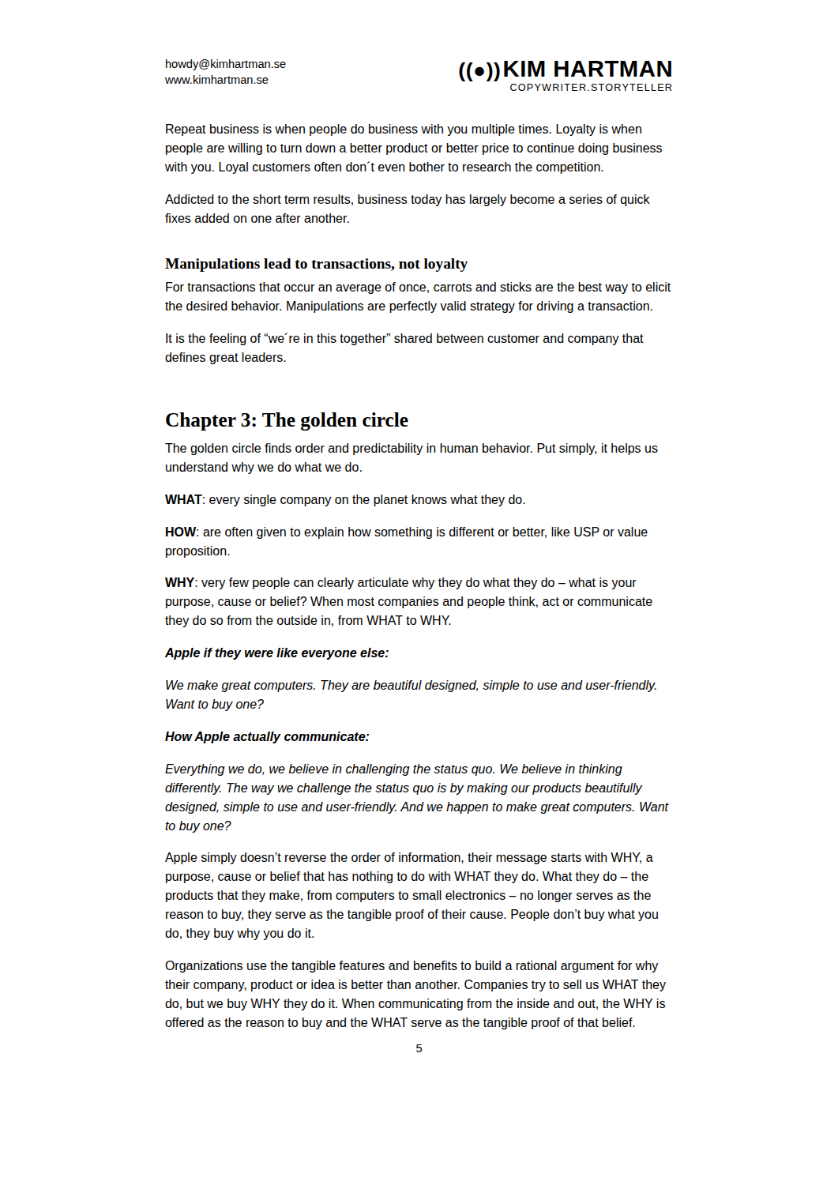howdy@kimhartman.se
www.kimhartman.se
((●)) KIM HARTMAN
COPYWRITER.STORYTELLER
Repeat business is when people do business with you multiple times. Loyalty is when people are willing to turn down a better product or better price to continue doing business with you. Loyal customers often don´t even bother to research the competition.
Addicted to the short term results, business today has largely become a series of quick fixes added on one after another.
Manipulations lead to transactions, not loyalty
For transactions that occur an average of once, carrots and sticks are the best way to elicit the desired behavior. Manipulations are perfectly valid strategy for driving a transaction.
It is the feeling of “we´re in this together” shared between customer and company that defines great leaders.
Chapter 3: The golden circle
The golden circle finds order and predictability in human behavior. Put simply, it helps us understand why we do what we do.
WHAT: every single company on the planet knows what they do.
HOW: are often given to explain how something is different or better, like USP or value proposition.
WHY: very few people can clearly articulate why they do what they do – what is your purpose, cause or belief? When most companies and people think, act or communicate they do so from the outside in, from WHAT to WHY.
Apple if they were like everyone else:
We make great computers. They are beautiful designed, simple to use and user-friendly. Want to buy one?
How Apple actually communicate:
Everything we do, we believe in challenging the status quo. We believe in thinking differently. The way we challenge the status quo is by making our products beautifully designed, simple to use and user-friendly. And we happen to make great computers. Want to buy one?
Apple simply doesn’t reverse the order of information, their message starts with WHY, a purpose, cause or belief that has nothing to do with WHAT they do. What they do – the products that they make, from computers to small electronics – no longer serves as the reason to buy, they serve as the tangible proof of their cause. People don’t buy what you do, they buy why you do it.
Organizations use the tangible features and benefits to build a rational argument for why their company, product or idea is better than another. Companies try to sell us WHAT they do, but we buy WHY they do it. When communicating from the inside and out, the WHY is offered as the reason to buy and the WHAT serve as the tangible proof of that belief.
5